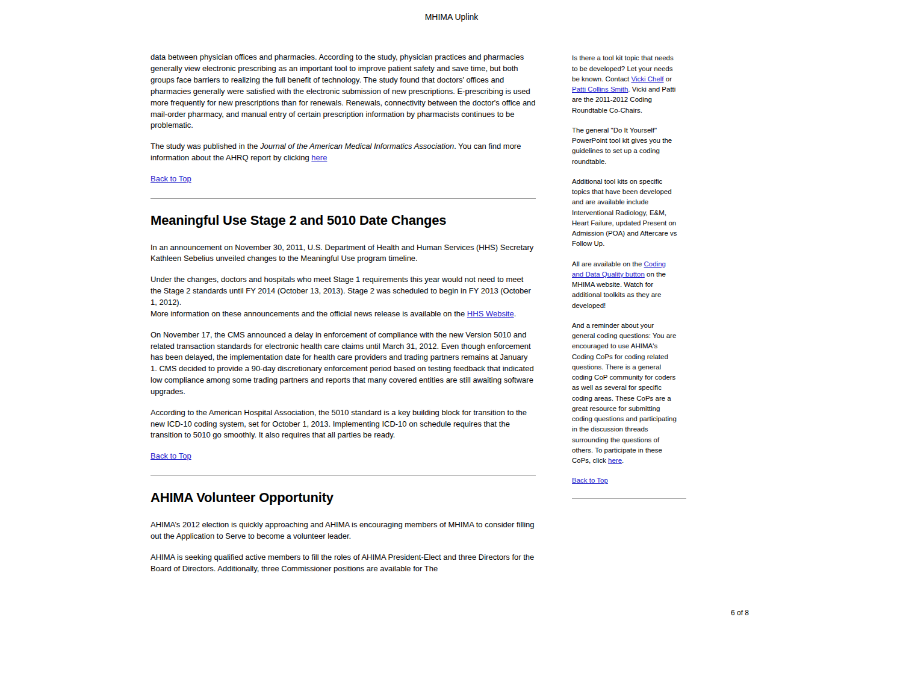MHIMA Uplink
data between physician offices and pharmacies. According to the study, physician practices and pharmacies generally view electronic prescribing as an important tool to improve patient safety and save time, but both groups face barriers to realizing the full benefit of technology. The study found that doctors' offices and pharmacies generally were satisfied with the electronic submission of new prescriptions. E-prescribing is used more frequently for new prescriptions than for renewals. Renewals, connectivity between the doctor's office and mail-order pharmacy, and manual entry of certain prescription information by pharmacists continues to be problematic.
The study was published in the Journal of the American Medical Informatics Association. You can find more information about the AHRQ report by clicking here
Back to Top
Meaningful Use Stage 2 and 5010 Date Changes
In an announcement on November 30, 2011, U.S. Department of Health and Human Services (HHS) Secretary Kathleen Sebelius unveiled changes to the Meaningful Use program timeline.
Under the changes, doctors and hospitals who meet Stage 1 requirements this year would not need to meet the Stage 2 standards until FY 2014 (October 13, 2013). Stage 2 was scheduled to begin in FY 2013 (October 1, 2012).
More information on these announcements and the official news release is available on the HHS Website.
On November 17, the CMS announced a delay in enforcement of compliance with the new Version 5010 and related transaction standards for electronic health care claims until March 31, 2012. Even though enforcement has been delayed, the implementation date for health care providers and trading partners remains at January 1. CMS decided to provide a 90-day discretionary enforcement period based on testing feedback that indicated low compliance among some trading partners and reports that many covered entities are still awaiting software upgrades.
According to the American Hospital Association, the 5010 standard is a key building block for transition to the new ICD-10 coding system, set for October 1, 2013. Implementing ICD-10 on schedule requires that the transition to 5010 go smoothly. It also requires that all parties be ready.
Back to Top
AHIMA Volunteer Opportunity
AHIMA’s 2012 election is quickly approaching and AHIMA is encouraging members of MHIMA to consider filling out the Application to Serve to become a volunteer leader.
AHIMA is seeking qualified active members to fill the roles of AHIMA President-Elect and three Directors for the Board of Directors. Additionally, three Commissioner positions are available for The
Is there a tool kit topic that needs to be developed? Let your needs be known. Contact Vicki Chelf or Patti Collins Smith. Vicki and Patti are the 2011-2012 Coding Roundtable Co-Chairs.
The general "Do It Yourself" PowerPoint tool kit gives you the guidelines to set up a coding roundtable.
Additional tool kits on specific topics that have been developed and are available include Interventional Radiology, E&M, Heart Failure, updated Present on Admission (POA) and Aftercare vs Follow Up.
All are available on the Coding and Data Quality button on the MHIMA website. Watch for additional toolkits as they are developed!
And a reminder about your general coding questions: You are encouraged to use AHIMA's Coding CoPs for coding related questions. There is a general coding CoP community for coders as well as several for specific coding areas. These CoPs are a great resource for submitting coding questions and participating in the discussion threads surrounding the questions of others. To participate in these CoPs, click here.
Back to Top
6 of 8